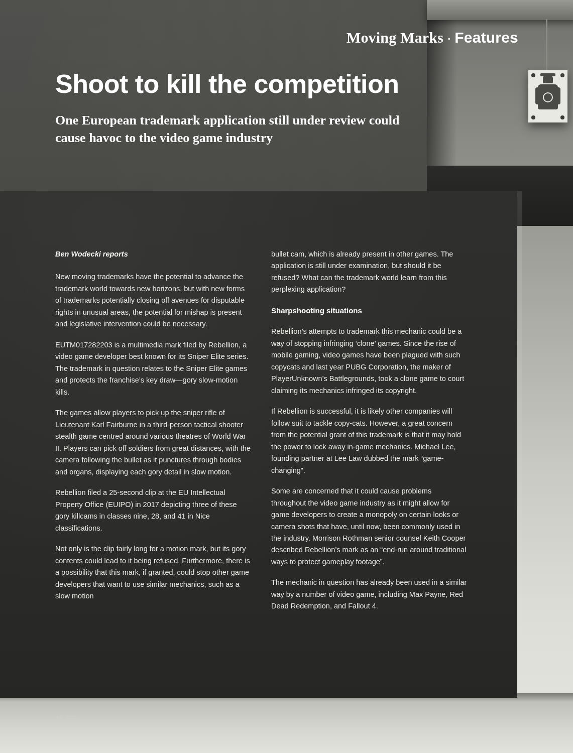Moving Marks·Features
Shoot to kill the competition
One European trademark application still under review could cause havoc to the video game industry
Ben Wodecki reports
New moving trademarks have the potential to advance the trademark world towards new horizons, but with new forms of trademarks potentially closing off avenues for disputable rights in unusual areas, the potential for mishap is present and legislative intervention could be necessary.
EUTM017282203 is a multimedia mark filed by Rebellion, a video game developer best known for its Sniper Elite series. The trademark in question relates to the Sniper Elite games and protects the franchise’s key draw—gory slow-motion kills.
The games allow players to pick up the sniper rifle of Lieutenant Karl Fairburne in a third-person tactical shooter stealth game centred around various theatres of World War II. Players can pick off soldiers from great distances, with the camera following the bullet as it punctures through bodies and organs, displaying each gory detail in slow motion.
Rebellion filed a 25-second clip at the EU Intellectual Property Office (EUIPO) in 2017 depicting three of these gory killcams in classes nine, 28, and 41 in Nice classifications.
Not only is the clip fairly long for a motion mark, but its gory contents could lead to it being refused. Furthermore, there is a possibility that this mark, if granted, could stop other game developers that want to use similar mechanics, such as a slow motion
bullet cam, which is already present in other games. The application is still under examination, but should it be refused? What can the trademark world learn from this perplexing application?
Sharpshooting situations
Rebellion’s attempts to trademark this mechanic could be a way of stopping infringing ‘clone’ games. Since the rise of mobile gaming, video games have been plagued with such copycats and last year PUBG Corporation, the maker of PlayerUnknown’s Battlegrounds, took a clone game to court claiming its mechanics infringed its copyright.
If Rebellion is successful, it is likely other companies will follow suit to tackle copy-cats. However, a great concern from the potential grant of this trademark is that it may hold the power to lock away in-game mechanics. Michael Lee, founding partner at Lee Law dubbed the mark “game-changing”.
Some are concerned that it could cause problems throughout the video game industry as it might allow for game developers to create a monopoly on certain looks or camera shots that have, until now, been commonly used in the industry. Morrison Rothman senior counsel Keith Cooper described Rebellion’s mark as an “end-run around traditional ways to protect gameplay footage”.
The mechanic in question has already been used in a similar way by a number of video game, including Max Payne, Red Dead Redemption, and Fallout 4.
40 IPPro